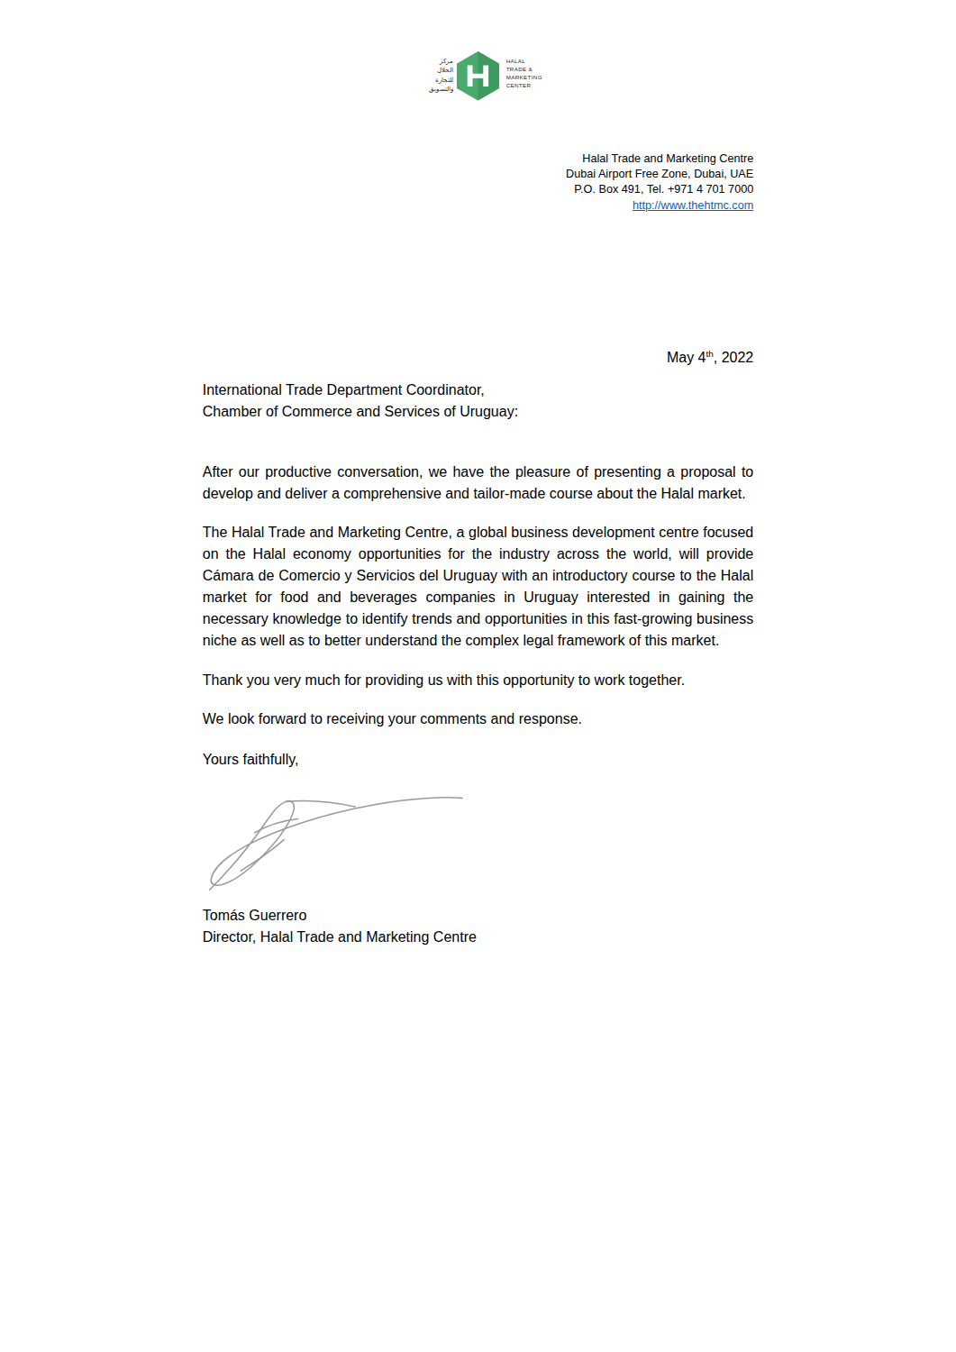Halal Trade and Marketing Center logo مركز الحلال للتجارة والتسويق HALAL TRADE & MARKETING CENTER
Halal Trade and Marketing Centre
Dubai Airport Free Zone, Dubai, UAE
P.O. Box 491, Tel. +971 4 701 7000
http://www.thehtmc.com
May 4th, 2022
International Trade Department Coordinator,
Chamber of Commerce and Services of Uruguay:
After our productive conversation, we have the pleasure of presenting a proposal to develop and deliver a comprehensive and tailor-made course about the Halal market.
The Halal Trade and Marketing Centre, a global business development centre focused on the Halal economy opportunities for the industry across the world, will provide Cámara de Comercio y Servicios del Uruguay with an introductory course to the Halal market for food and beverages companies in Uruguay interested in gaining the necessary knowledge to identify trends and opportunities in this fast-growing business niche as well as to better understand the complex legal framework of this market.
Thank you very much for providing us with this opportunity to work together.
We look forward to receiving your comments and response.
Yours faithfully,
Signature of Tomás Guerrero
Tomás Guerrero
Director, Halal Trade and Marketing Centre